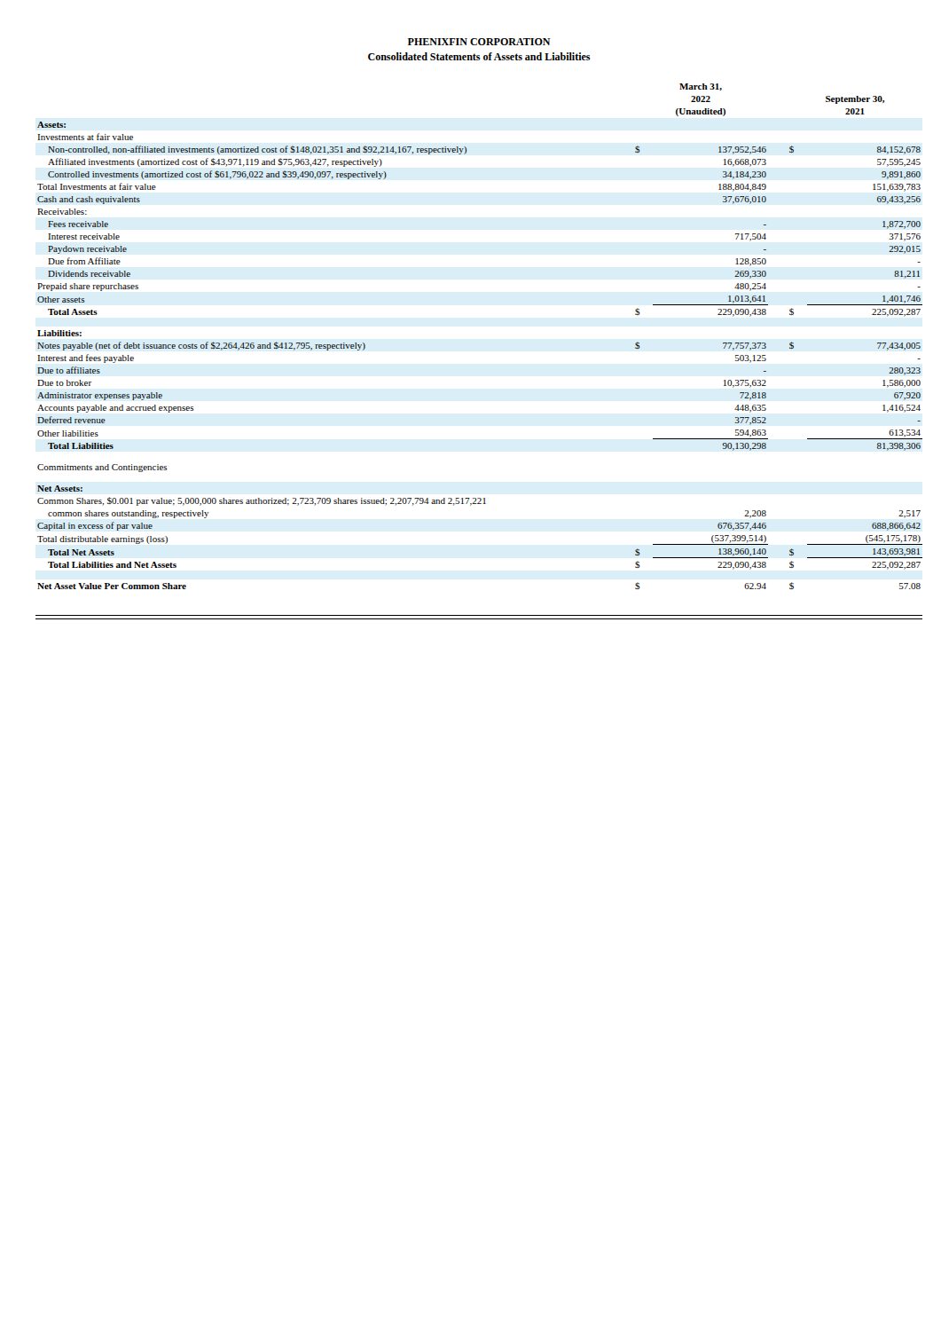PHENIXFIN CORPORATION
Consolidated Statements of Assets and Liabilities
| | March 31, 2022 (Unaudited) | | September 30, 2021 |
| Assets: | | | | | |
| Investments at fair value | | | | | |
| Non-controlled, non-affiliated investments (amortized cost of $148,021,351 and $92,214,167, respectively) | $ | 137,952,546 | | $ | 84,152,678 |
| Affiliated investments (amortized cost of $43,971,119 and $75,963,427, respectively) | | 16,668,073 | | | 57,595,245 |
| Controlled investments (amortized cost of $61,796,022 and $39,490,097, respectively) | | 34,184,230 | | | 9,891,860 |
| Total Investments at fair value | | 188,804,849 | | | 151,639,783 |
| Cash and cash equivalents | | 37,676,010 | | | 69,433,256 |
| Receivables: | | | | | |
| Fees receivable | | - | | | 1,872,700 |
| Interest receivable | | 717,504 | | | 371,576 |
| Paydown receivable | | - | | | 292,015 |
| Due from Affiliate | | 128,850 | | | - |
| Dividends receivable | | 269,330 | | | 81,211 |
| Prepaid share repurchases | | 480,254 | | | - |
| Other assets | | 1,013,641 | | | 1,401,746 |
| Total Assets | $ | 229,090,438 | | $ | 225,092,287 |
| Liabilities: | | | | | |
| Notes payable (net of debt issuance costs of $2,264,426 and $412,795, respectively) | $ | 77,757,373 | | $ | 77,434,005 |
| Interest and fees payable | | 503,125 | | | - |
| Due to affiliates | | - | | | 280,323 |
| Due to broker | | 10,375,632 | | | 1,586,000 |
| Administrator expenses payable | | 72,818 | | | 67,920 |
| Accounts payable and accrued expenses | | 448,635 | | | 1,416,524 |
| Deferred revenue | | 377,852 | | | - |
| Other liabilities | | 594,863 | | | 613,534 |
| Total Liabilities | | 90,130,298 | | | 81,398,306 |
| Commitments and Contingencies | | | | | |
| Net Assets: | | | | | |
| Common Shares, $0.001 par value; 5,000,000 shares authorized; 2,723,709 shares issued; 2,207,794 and 2,517,221 | | | | | |
| common shares outstanding, respectively | | 2,208 | | | 2,517 |
| Capital in excess of par value | | 676,357,446 | | | 688,866,642 |
| Total distributable earnings (loss) | | (537,399,514) | | | (545,175,178) |
| Total Net Assets | $ | 138,960,140 | | $ | 143,693,981 |
| Total Liabilities and Net Assets | $ | 229,090,438 | | $ | 225,092,287 |
| Net Asset Value Per Common Share | $ | 62.94 | | $ | 57.08 |